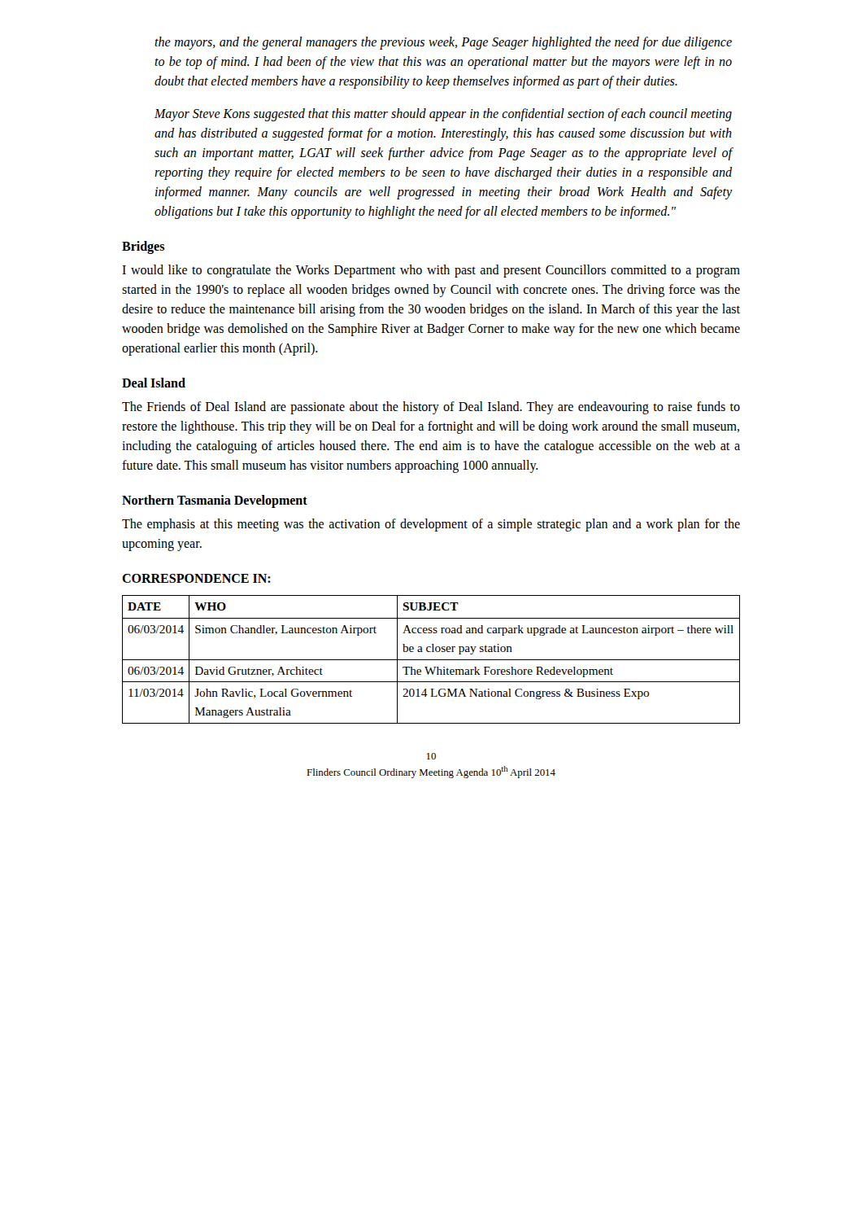the mayors, and the general managers the previous week, Page Seager highlighted the need for due diligence to be top of mind. I had been of the view that this was an operational matter but the mayors were left in no doubt that elected members have a responsibility to keep themselves informed as part of their duties.
Mayor Steve Kons suggested that this matter should appear in the confidential section of each council meeting and has distributed a suggested format for a motion. Interestingly, this has caused some discussion but with such an important matter, LGAT will seek further advice from Page Seager as to the appropriate level of reporting they require for elected members to be seen to have discharged their duties in a responsible and informed manner. Many councils are well progressed in meeting their broad Work Health and Safety obligations but I take this opportunity to highlight the need for all elected members to be informed."
Bridges
I would like to congratulate the Works Department who with past and present Councillors committed to a program started in the 1990's to replace all wooden bridges owned by Council with concrete ones. The driving force was the desire to reduce the maintenance bill arising from the 30 wooden bridges on the island. In March of this year the last wooden bridge was demolished on the Samphire River at Badger Corner to make way for the new one which became operational earlier this month (April).
Deal Island
The Friends of Deal Island are passionate about the history of Deal Island. They are endeavouring to raise funds to restore the lighthouse. This trip they will be on Deal for a fortnight and will be doing work around the small museum, including the cataloguing of articles housed there. The end aim is to have the catalogue accessible on the web at a future date. This small museum has visitor numbers approaching 1000 annually.
Northern Tasmania Development
The emphasis at this meeting was the activation of development of a simple strategic plan and a work plan for the upcoming year.
CORRESPONDENCE IN:
| DATE | WHO | SUBJECT |
| --- | --- | --- |
| 06/03/2014 | Simon Chandler, Launceston Airport | Access road and carpark upgrade at Launceston airport – there will be a closer pay station |
| 06/03/2014 | David Grutzner, Architect | The Whitemark Foreshore Redevelopment |
| 11/03/2014 | John Ravlic, Local Government Managers Australia | 2014 LGMA National Congress & Business Expo |
10
Flinders Council Ordinary Meeting Agenda 10th April 2014